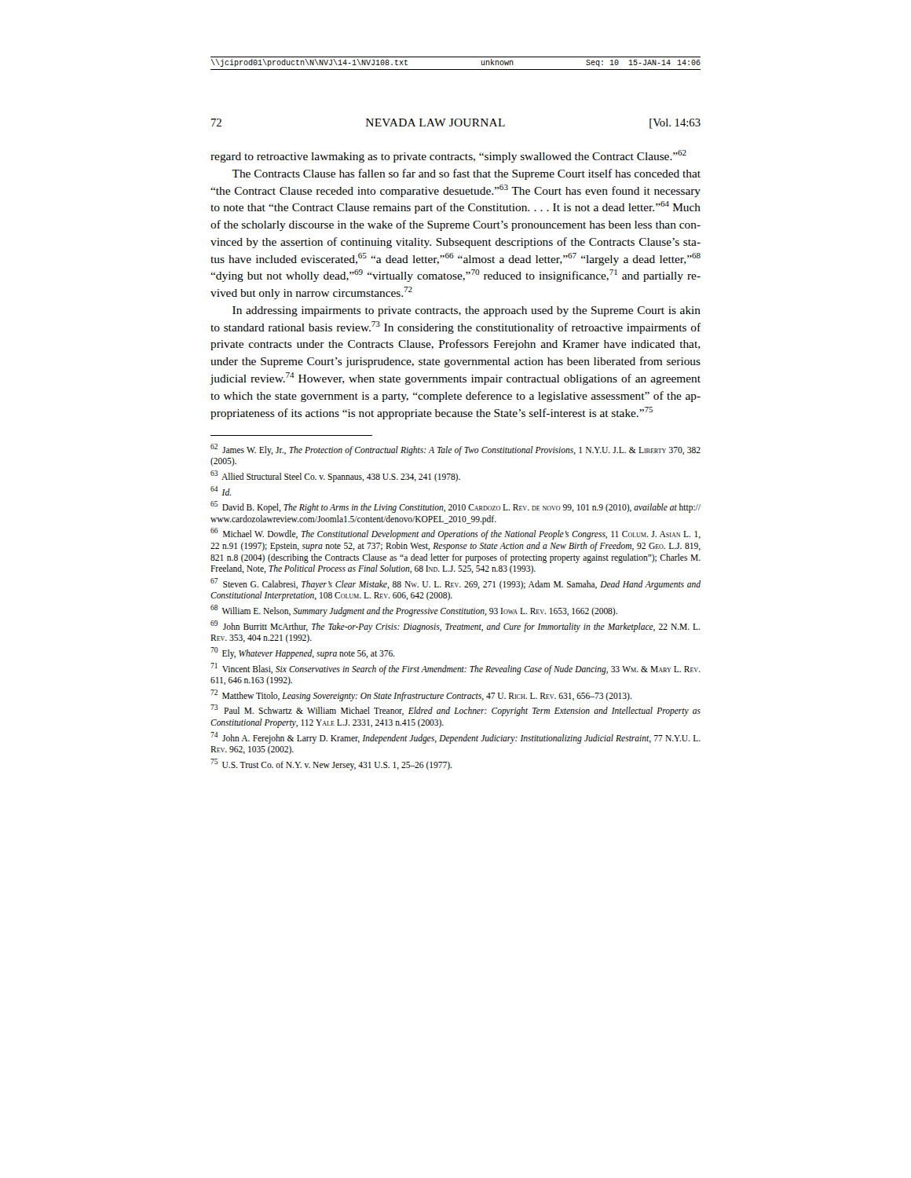\\jciprod01\productn\N\NVJ\14-1\NVJ108.txt unknown Seq: 10 15-JAN-14 14:06
72 NEVADA LAW JOURNAL [Vol. 14:63
regard to retroactive lawmaking as to private contracts, “simply swallowed the Contract Clause.”62
The Contracts Clause has fallen so far and so fast that the Supreme Court itself has conceded that “the Contract Clause receded into comparative desuetude.”63 The Court has even found it necessary to note that “the Contract Clause remains part of the Constitution. . . . It is not a dead letter.”64 Much of the scholarly discourse in the wake of the Supreme Court’s pronouncement has been less than convinced by the assertion of continuing vitality. Subsequent descriptions of the Contracts Clause’s status have included eviscerated,65 “a dead letter,”66 “almost a dead letter,”67 “largely a dead letter,”68 “dying but not wholly dead,”69 “virtually comatose,”70 reduced to insignificance,71 and partially revived but only in narrow circumstances.72
In addressing impairments to private contracts, the approach used by the Supreme Court is akin to standard rational basis review.73 In considering the constitutionality of retroactive impairments of private contracts under the Contracts Clause, Professors Ferejohn and Kramer have indicated that, under the Supreme Court’s jurisprudence, state governmental action has been liberated from serious judicial review.74 However, when state governments impair contractual obligations of an agreement to which the state government is a party, “complete deference to a legislative assessment” of the appropriateness of its actions “is not appropriate because the State’s self-interest is at stake.”75
62 James W. Ely, Jr., The Protection of Contractual Rights: A Tale of Two Constitutional Provisions, 1 N.Y.U. J.L. & Liberty 370, 382 (2005).
63 Allied Structural Steel Co. v. Spannaus, 438 U.S. 234, 241 (1978).
64 Id.
65 David B. Kopel, The Right to Arms in the Living Constitution, 2010 Cardozo L. Rev. de novo 99, 101 n.9 (2010), available at http://www.cardozolawreview.com/Joomla1.5/content/denovo/KOPEL_2010_99.pdf.
66 Michael W. Dowdle, The Constitutional Development and Operations of the National People’s Congress, 11 Colum. J. Asian L. 1, 22 n.91 (1997); Epstein, supra note 52, at 737; Robin West, Response to State Action and a New Birth of Freedom, 92 Geo. L.J. 819, 821 n.8 (2004) (describing the Contracts Clause as “a dead letter for purposes of protecting property against regulation”); Charles M. Freeland, Note, The Political Process as Final Solution, 68 Ind. L.J. 525, 542 n.83 (1993).
67 Steven G. Calabresi, Thayer’s Clear Mistake, 88 Nw. U. L. Rev. 269, 271 (1993); Adam M. Samaha, Dead Hand Arguments and Constitutional Interpretation, 108 Colum. L. Rev. 606, 642 (2008).
68 William E. Nelson, Summary Judgment and the Progressive Constitution, 93 Iowa L. Rev. 1653, 1662 (2008).
69 John Burritt McArthur, The Take-or-Pay Crisis: Diagnosis, Treatment, and Cure for Immortality in the Marketplace, 22 N.M. L. Rev. 353, 404 n.221 (1992).
70 Ely, Whatever Happened, supra note 56, at 376.
71 Vincent Blasi, Six Conservatives in Search of the First Amendment: The Revealing Case of Nude Dancing, 33 Wm. & Mary L. Rev. 611, 646 n.163 (1992).
72 Matthew Titolo, Leasing Sovereignty: On State Infrastructure Contracts, 47 U. Rich. L. Rev. 631, 656–73 (2013).
73 Paul M. Schwartz & William Michael Treanor, Eldred and Lochner: Copyright Term Extension and Intellectual Property as Constitutional Property, 112 Yale L.J. 2331, 2413 n.415 (2003).
74 John A. Ferejohn & Larry D. Kramer, Independent Judges, Dependent Judiciary: Institutionalizing Judicial Restraint, 77 N.Y.U. L. Rev. 962, 1035 (2002).
75 U.S. Trust Co. of N.Y. v. New Jersey, 431 U.S. 1, 25–26 (1977).